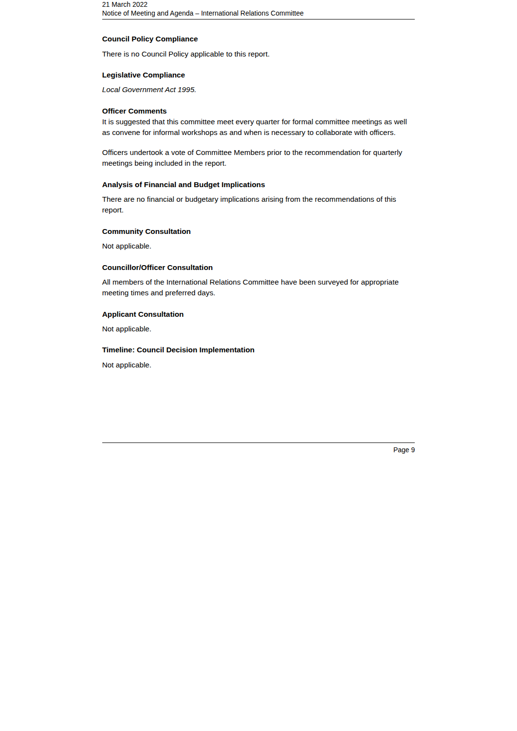21 March 2022
Notice of Meeting and Agenda – International Relations Committee
Council Policy Compliance
There is no Council Policy applicable to this report.
Legislative Compliance
Local Government Act 1995.
Officer Comments
It is suggested that this committee meet every quarter for formal committee meetings as well as convene for informal workshops as and when is necessary to collaborate with officers.
Officers undertook a vote of Committee Members prior to the recommendation for quarterly meetings being included in the report.
Analysis of Financial and Budget Implications
There are no financial or budgetary implications arising from the recommendations of this report.
Community Consultation
Not applicable.
Councillor/Officer Consultation
All members of the International Relations Committee have been surveyed for appropriate meeting times and preferred days.
Applicant Consultation
Not applicable.
Timeline: Council Decision Implementation
Not applicable.
Page 9